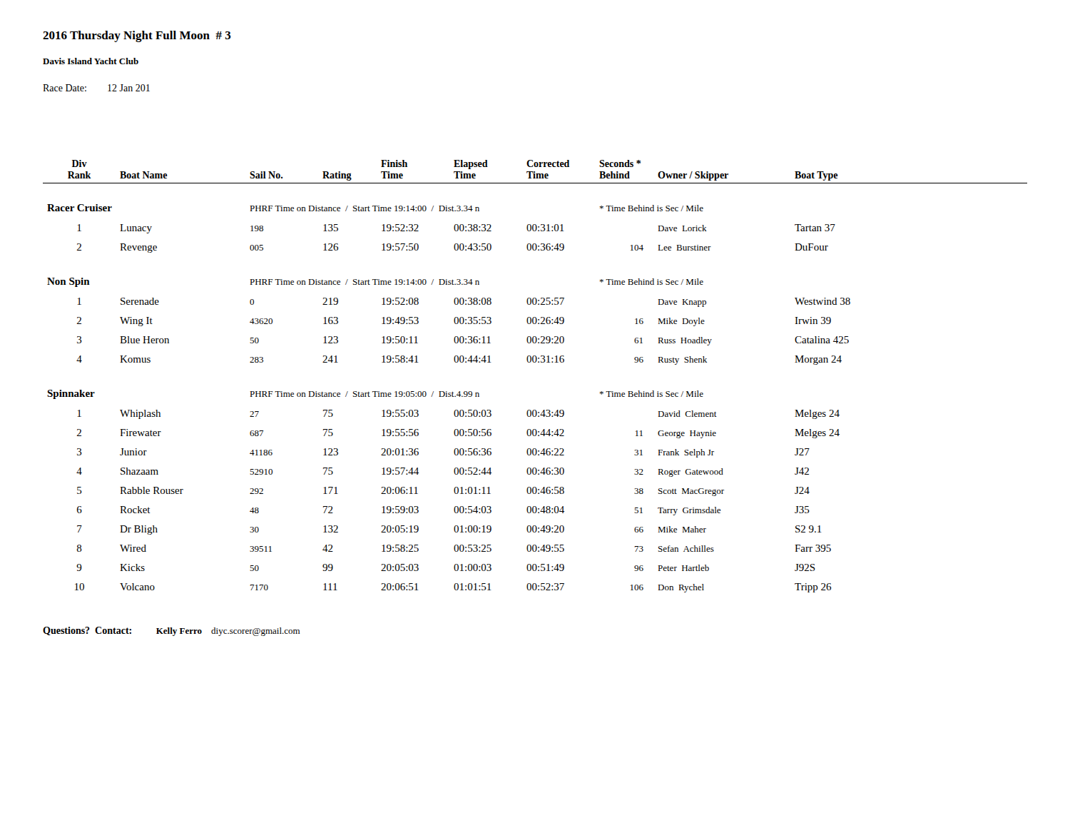2016 Thursday Night Full Moon # 3
Davis Island Yacht Club
Race Date: 12 Jan 201
| Div Rank | Boat Name | Sail No. | Rating | Finish Time | Elapsed Time | Corrected Time | Seconds * Behind | Owner / Skipper | Boat Type |
| --- | --- | --- | --- | --- | --- | --- | --- | --- | --- |
| Racer Cruiser | PHRF Time on Distance / Start Time 19:14:00 / Dist.3.34 n | * Time Behind is Sec / Mile |
| 1 | Lunacy | 198 | 135 | 19:52:32 | 00:38:32 | 00:31:01 | | Dave Lorick | Tartan 37 |
| 2 | Revenge | 005 | 126 | 19:57:50 | 00:43:50 | 00:36:49 | 104 | Lee Burstiner | DuFour |
| Non Spin | PHRF Time on Distance / Start Time 19:14:00 / Dist.3.34 n | * Time Behind is Sec / Mile |
| 1 | Serenade | 0 | 219 | 19:52:08 | 00:38:08 | 00:25:57 | | Dave Knapp | Westwind 38 |
| 2 | Wing It | 43620 | 163 | 19:49:53 | 00:35:53 | 00:26:49 | 16 | Mike Doyle | Irwin 39 |
| 3 | Blue Heron | 50 | 123 | 19:50:11 | 00:36:11 | 00:29:20 | 61 | Russ Hoadley | Catalina 425 |
| 4 | Komus | 283 | 241 | 19:58:41 | 00:44:41 | 00:31:16 | 96 | Rusty Shenk | Morgan 24 |
| Spinnaker | PHRF Time on Distance / Start Time 19:05:00 / Dist.4.99 n | * Time Behind is Sec / Mile |
| 1 | Whiplash | 27 | 75 | 19:55:03 | 00:50:03 | 00:43:49 | | David Clement | Melges 24 |
| 2 | Firewater | 687 | 75 | 19:55:56 | 00:50:56 | 00:44:42 | 11 | George Haynie | Melges 24 |
| 3 | Junior | 41186 | 123 | 20:01:36 | 00:56:36 | 00:46:22 | 31 | Frank Selph Jr | J27 |
| 4 | Shazaam | 52910 | 75 | 19:57:44 | 00:52:44 | 00:46:30 | 32 | Roger Gatewood | J42 |
| 5 | Rabble Rouser | 292 | 171 | 20:06:11 | 01:01:11 | 00:46:58 | 38 | Scott MacGregor | J24 |
| 6 | Rocket | 48 | 72 | 19:59:03 | 00:54:03 | 00:48:04 | 51 | Tarry Grimsdale | J35 |
| 7 | Dr Bligh | 30 | 132 | 20:05:19 | 01:00:19 | 00:49:20 | 66 | Mike Maher | S2 9.1 |
| 8 | Wired | 39511 | 42 | 19:58:25 | 00:53:25 | 00:49:55 | 73 | Sefan Achilles | Farr 395 |
| 9 | Kicks | 50 | 99 | 20:05:03 | 01:00:03 | 00:51:49 | 96 | Peter Hartleb | J92S |
| 10 | Volcano | 7170 | 111 | 20:06:51 | 01:01:51 | 00:52:37 | 106 | Don Rychel | Tripp 26 |
Questions? Contact: Kelly Ferro diyc.scorer@gmail.com